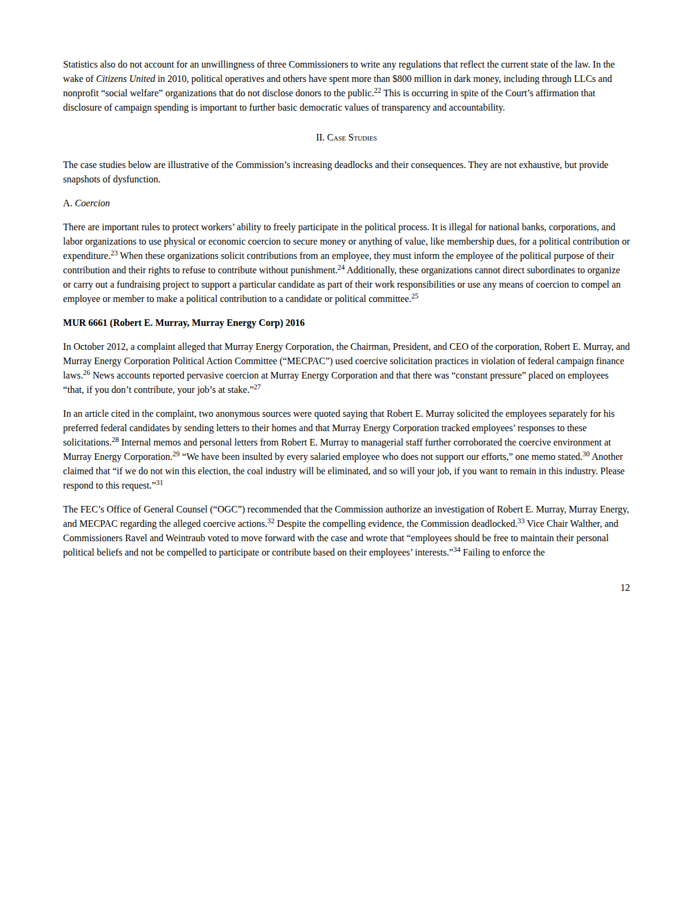Statistics also do not account for an unwillingness of three Commissioners to write any regulations that reflect the current state of the law. In the wake of Citizens United in 2010, political operatives and others have spent more than $800 million in dark money, including through LLCs and nonprofit “social welfare” organizations that do not disclose donors to the public.22 This is occurring in spite of the Court’s affirmation that disclosure of campaign spending is important to further basic democratic values of transparency and accountability.
II. Case Studies
The case studies below are illustrative of the Commission’s increasing deadlocks and their consequences. They are not exhaustive, but provide snapshots of dysfunction.
A. Coercion
There are important rules to protect workers’ ability to freely participate in the political process. It is illegal for national banks, corporations, and labor organizations to use physical or economic coercion to secure money or anything of value, like membership dues, for a political contribution or expenditure.23 When these organizations solicit contributions from an employee, they must inform the employee of the political purpose of their contribution and their rights to refuse to contribute without punishment.24 Additionally, these organizations cannot direct subordinates to organize or carry out a fundraising project to support a particular candidate as part of their work responsibilities or use any means of coercion to compel an employee or member to make a political contribution to a candidate or political committee.25
MUR 6661 (Robert E. Murray, Murray Energy Corp) 2016
In October 2012, a complaint alleged that Murray Energy Corporation, the Chairman, President, and CEO of the corporation, Robert E. Murray, and Murray Energy Corporation Political Action Committee (“MECPAC”) used coercive solicitation practices in violation of federal campaign finance laws.26 News accounts reported pervasive coercion at Murray Energy Corporation and that there was “constant pressure” placed on employees “that, if you don’t contribute, your job’s at stake.”27
In an article cited in the complaint, two anonymous sources were quoted saying that Robert E. Murray solicited the employees separately for his preferred federal candidates by sending letters to their homes and that Murray Energy Corporation tracked employees’ responses to these solicitations.28 Internal memos and personal letters from Robert E. Murray to managerial staff further corroborated the coercive environment at Murray Energy Corporation.29 “We have been insulted by every salaried employee who does not support our efforts,” one memo stated.30 Another claimed that “if we do not win this election, the coal industry will be eliminated, and so will your job, if you want to remain in this industry. Please respond to this request.”31
The FEC’s Office of General Counsel (“OGC”) recommended that the Commission authorize an investigation of Robert E. Murray, Murray Energy, and MECPAC regarding the alleged coercive actions.32 Despite the compelling evidence, the Commission deadlocked.33 Vice Chair Walther, and Commissioners Ravel and Weintraub voted to move forward with the case and wrote that “employees should be free to maintain their personal political beliefs and not be compelled to participate or contribute based on their employees’ interests.”34 Failing to enforce the
12